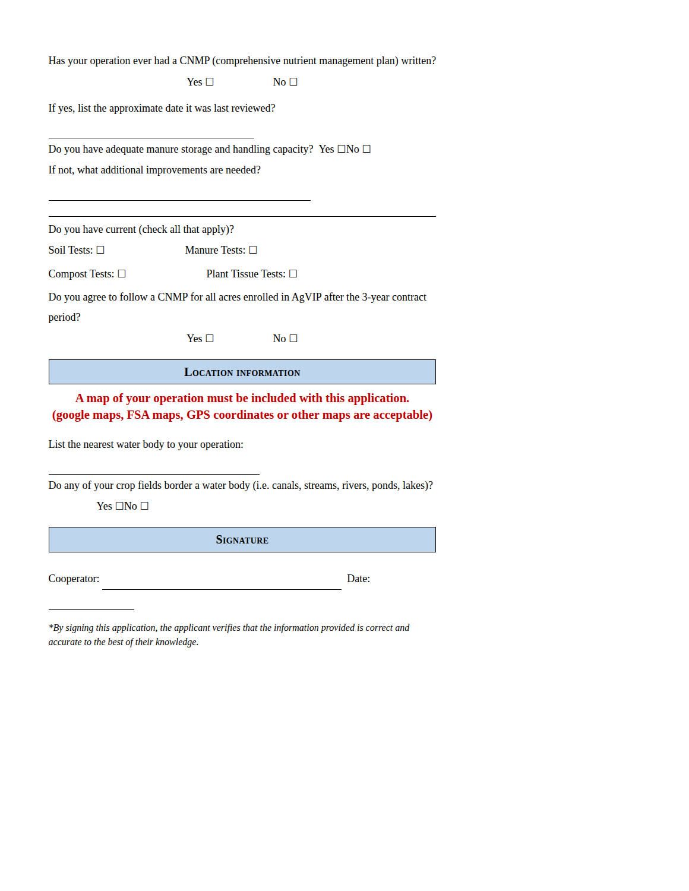Has your operation ever had a CNMP (comprehensive nutrient management plan) written?
Yes ☐ No ☐
If yes, list the approximate date it was last reviewed?
Do you have adequate manure storage and handling capacity? Yes ☐ No ☐
If not, what additional improvements are needed?
Do you have current (check all that apply)?
Soil Tests: ☐Manure Tests: ☐
Compost Tests: ☐Plant Tissue Tests: ☐
Do you agree to follow a CNMP for all acres enrolled in AgVIP after the 3-year contract period?
Yes ☐ No ☐
Location information
A map of your operation must be included with this application.
(google maps, FSA maps, GPS coordinates or other maps are acceptable)
List the nearest water body to your operation:
Do any of your crop fields border a water body (i.e. canals, streams, rivers, ponds, lakes)?
Yes ☐ No ☐
Signature
Cooperator: Date:
*By signing this application, the applicant verifies that the information provided is correct and accurate to the best of their knowledge.